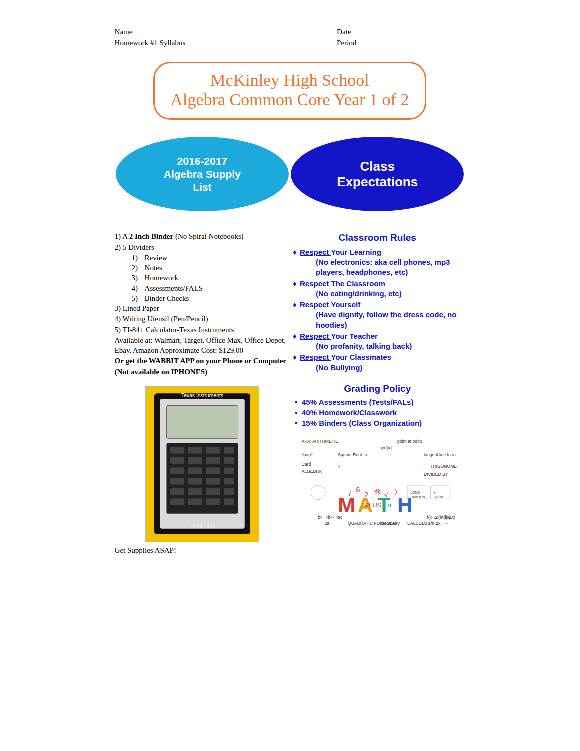| Name _______________________________________________ | Date _____________________ |
| Homework #1 Syllabus | Period ___________________ |
McKinley High School
Algebra Common Core Year 1 of 2
| 2016-2017 Algebra Supply List 1) A 2 Inch Binder (No Spiral Notebooks) 2) 5 Dividers 1) Review 2) Notes 3) Homework 4) Assessments/FALS 5) Binder Checks 3) Lined Paper 4) Writing Utensil (Pen/Pencil) 5) TI-84+ Calculator-Texas Instruments Available at: Walmart, Target, Office Max, Office Depot, Ebay, Amazon Approximate Cost: $129.00 Or get the WABBIT APP on your Phone or Computer (Not available on IPHONES) Get Supplies ASAP! | Class Expectations Classroom Rules ♦ Respect Your Learning (No electronics: aka cell phones, mp3 players, headphones, etc) ♦ Respect The Classroom (No eating/drinking, etc) ♦ Respect Yourself (Have dignity, follow the dress code, no hoodies) ♦ Respect Your Teacher (No profanity, talking back) ♦ Respect Your Classmates (No Bullying) Grading Policy • 45% Assessments (Tests/FALs) • 40% Homework/Classwork • 15% Binders (Class Organization) |